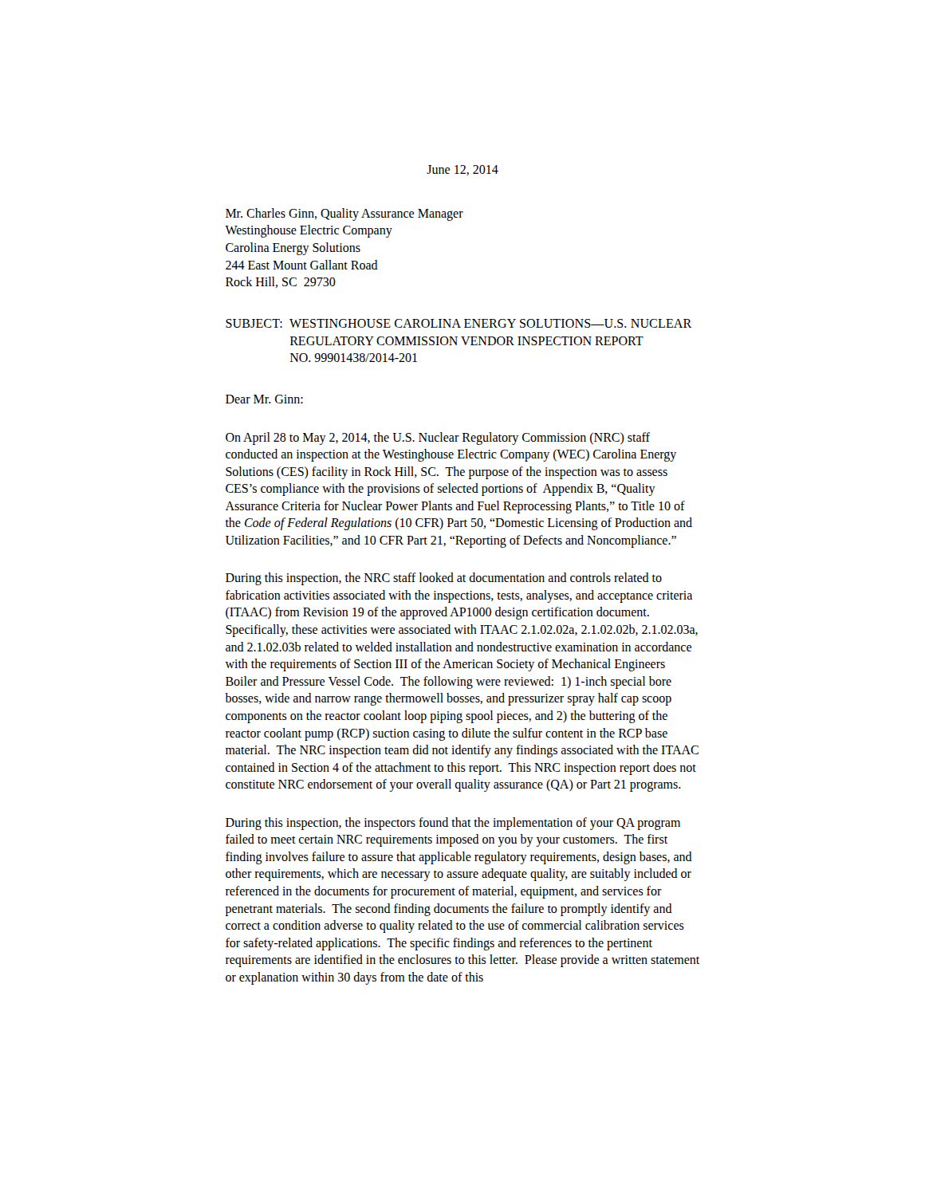June 12, 2014
Mr. Charles Ginn, Quality Assurance Manager
Westinghouse Electric Company
Carolina Energy Solutions
244 East Mount Gallant Road
Rock Hill, SC 29730
SUBJECT: WESTINGHOUSE CAROLINA ENERGY SOLUTIONS—U.S. NUCLEAR
REGULATORY COMMISSION VENDOR INSPECTION REPORT
NO. 99901438/2014-201
Dear Mr. Ginn:
On April 28 to May 2, 2014, the U.S. Nuclear Regulatory Commission (NRC) staff conducted an inspection at the Westinghouse Electric Company (WEC) Carolina Energy Solutions (CES) facility in Rock Hill, SC. The purpose of the inspection was to assess CES’s compliance with the provisions of selected portions of Appendix B, “Quality Assurance Criteria for Nuclear Power Plants and Fuel Reprocessing Plants,” to Title 10 of the Code of Federal Regulations (10 CFR) Part 50, “Domestic Licensing of Production and Utilization Facilities,” and 10 CFR Part 21, “Reporting of Defects and Noncompliance.”
During this inspection, the NRC staff looked at documentation and controls related to fabrication activities associated with the inspections, tests, analyses, and acceptance criteria (ITAAC) from Revision 19 of the approved AP1000 design certification document. Specifically, these activities were associated with ITAAC 2.1.02.02a, 2.1.02.02b, 2.1.02.03a, and 2.1.02.03b related to welded installation and nondestructive examination in accordance with the requirements of Section III of the American Society of Mechanical Engineers Boiler and Pressure Vessel Code. The following were reviewed: 1) 1-inch special bore bosses, wide and narrow range thermowell bosses, and pressurizer spray half cap scoop components on the reactor coolant loop piping spool pieces, and 2) the buttering of the reactor coolant pump (RCP) suction casing to dilute the sulfur content in the RCP base material. The NRC inspection team did not identify any findings associated with the ITAAC contained in Section 4 of the attachment to this report. This NRC inspection report does not constitute NRC endorsement of your overall quality assurance (QA) or Part 21 programs.
During this inspection, the inspectors found that the implementation of your QA program failed to meet certain NRC requirements imposed on you by your customers. The first finding involves failure to assure that applicable regulatory requirements, design bases, and other requirements, which are necessary to assure adequate quality, are suitably included or referenced in the documents for procurement of material, equipment, and services for penetrant materials. The second finding documents the failure to promptly identify and correct a condition adverse to quality related to the use of commercial calibration services for safety-related applications. The specific findings and references to the pertinent requirements are identified in the enclosures to this letter. Please provide a written statement or explanation within 30 days from the date of this